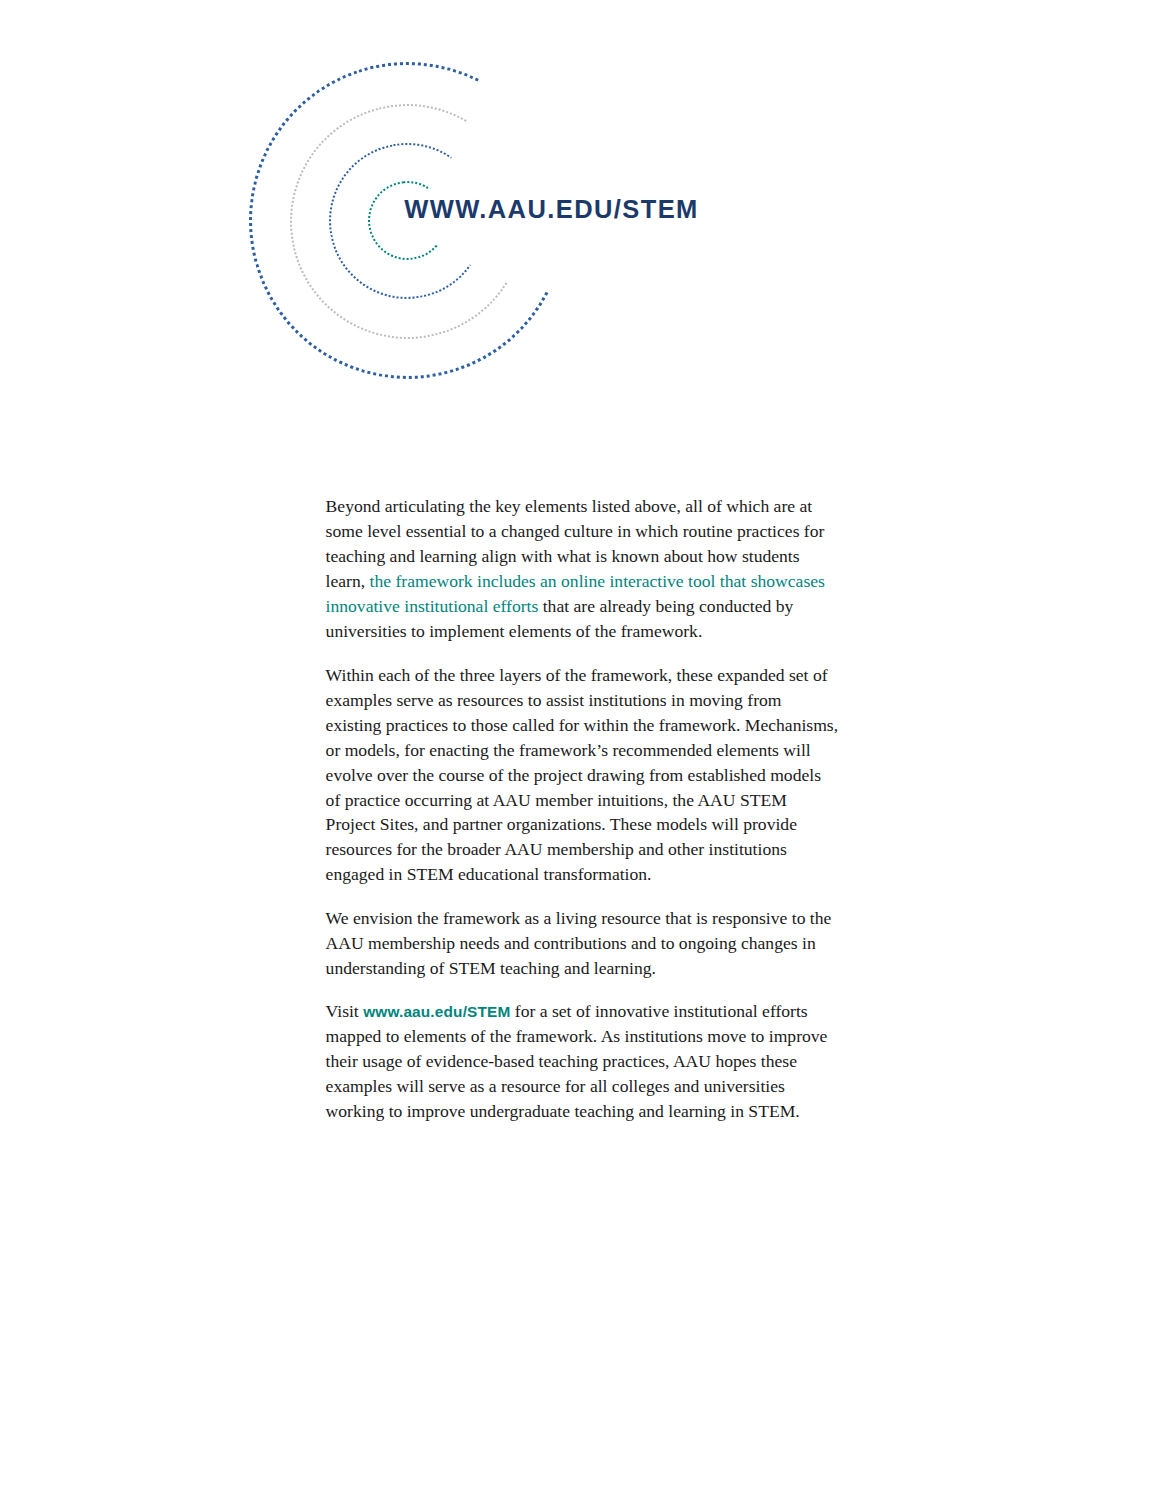WWW.AAU.EDU/STEM
Beyond articulating the key elements listed above, all of which are at some level essential to a changed culture in which routine practices for teaching and learning align with what is known about how students learn, the framework includes an online interactive tool that showcases innovative institutional efforts that are already being conducted by universities to implement elements of the framework.
Within each of the three layers of the framework, these expanded set of examples serve as resources to assist institutions in moving from existing practices to those called for within the framework. Mechanisms, or models, for enacting the framework’s recommended elements will evolve over the course of the project drawing from established models of practice occurring at AAU member intuitions, the AAU STEM Project Sites, and partner organizations. These models will provide resources for the broader AAU membership and other institutions engaged in STEM educational transformation.
We envision the framework as a living resource that is responsive to the AAU membership needs and contributions and to ongoing changes in understanding of STEM teaching and learning.
Visit www.aau.edu/STEM for a set of innovative institutional efforts mapped to elements of the framework. As institutions move to improve their usage of evidence-based teaching practices, AAU hopes these examples will serve as a resource for all colleges and universities working to improve undergraduate teaching and learning in STEM.